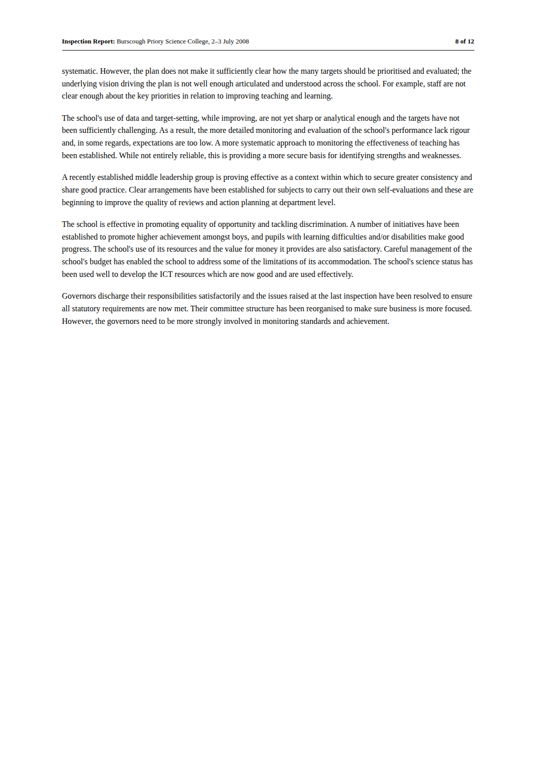Inspection Report: Burscough Priory Science College, 2–3 July 2008
8 of 12
systematic. However, the plan does not make it sufficiently clear how the many targets should be prioritised and evaluated; the underlying vision driving the plan is not well enough articulated and understood across the school. For example, staff are not clear enough about the key priorities in relation to improving teaching and learning.
The school's use of data and target-setting, while improving, are not yet sharp or analytical enough and the targets have not been sufficiently challenging. As a result, the more detailed monitoring and evaluation of the school's performance lack rigour and, in some regards, expectations are too low. A more systematic approach to monitoring the effectiveness of teaching has been established. While not entirely reliable, this is providing a more secure basis for identifying strengths and weaknesses.
A recently established middle leadership group is proving effective as a context within which to secure greater consistency and share good practice. Clear arrangements have been established for subjects to carry out their own self-evaluations and these are beginning to improve the quality of reviews and action planning at department level.
The school is effective in promoting equality of opportunity and tackling discrimination. A number of initiatives have been established to promote higher achievement amongst boys, and pupils with learning difficulties and/or disabilities make good progress. The school's use of its resources and the value for money it provides are also satisfactory. Careful management of the school's budget has enabled the school to address some of the limitations of its accommodation. The school's science status has been used well to develop the ICT resources which are now good and are used effectively.
Governors discharge their responsibilities satisfactorily and the issues raised at the last inspection have been resolved to ensure all statutory requirements are now met. Their committee structure has been reorganised to make sure business is more focused. However, the governors need to be more strongly involved in monitoring standards and achievement.